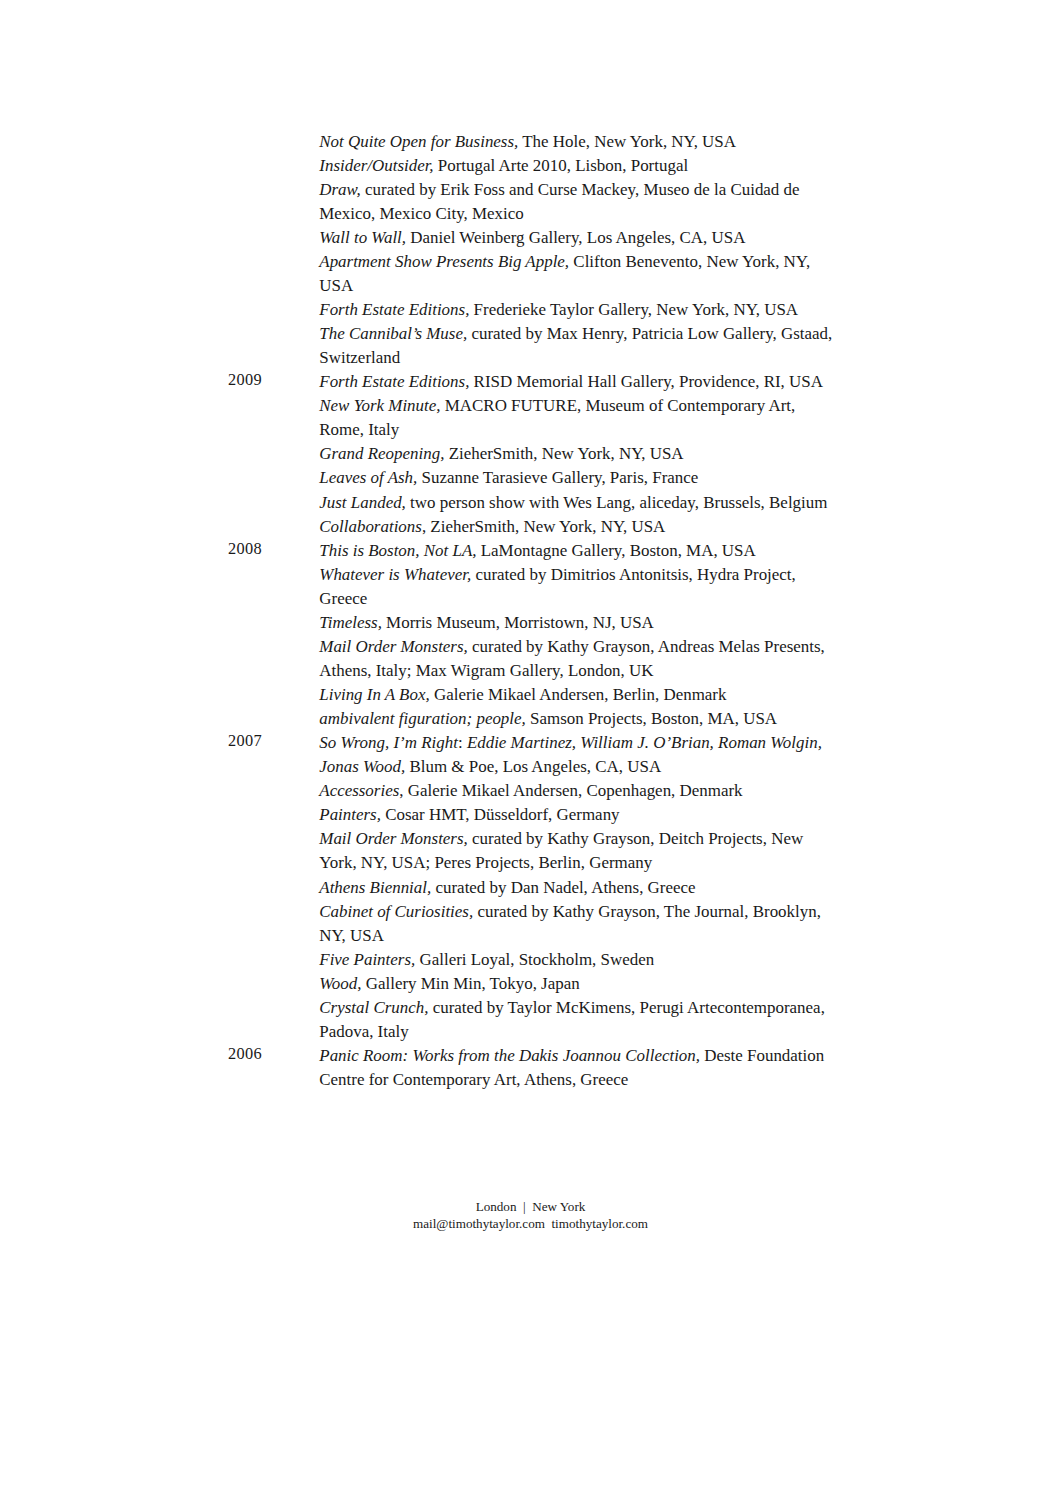| | Not Quite Open for Business, The Hole, New York, NY, USA Insider/Outsider, Portugal Arte 2010, Lisbon, Portugal Draw, curated by Erik Foss and Curse Mackey, Museo de la Cuidad de Mexico, Mexico City, Mexico Wall to Wall, Daniel Weinberg Gallery, Los Angeles, CA, USA Apartment Show Presents Big Apple, Clifton Benevento, New York, NY, USA Forth Estate Editions, Frederieke Taylor Gallery, New York, NY, USA The Cannibal’s Muse, curated by Max Henry, Patricia Low Gallery, Gstaad, Switzerland |
| 2009 | Forth Estate Editions, RISD Memorial Hall Gallery, Providence, RI, USA New York Minute, MACRO FUTURE, Museum of Contemporary Art, Rome, Italy Grand Reopening, ZieherSmith, New York, NY, USA Leaves of Ash, Suzanne Tarasieve Gallery, Paris, France Just Landed, two person show with Wes Lang, aliceday, Brussels, Belgium Collaborations , ZieherSmith, New York, NY, USA |
| 2008 | This is Boston, Not LA, LaMontagne Gallery, Boston, MA, USA Whatever is Whatever, curated by Dimitrios Antonitsis, Hydra Project, Greece Timeless, Morris Museum, Morristown, NJ, USA Mail Order Monsters, curated by Kathy Grayson, Andreas Melas Presents, Athens, Italy; Max Wigram Gallery, London, UK Living In A Box, Galerie Mikael Andersen, Berlin, Denmark ambivalent figuration; people, Samson Projects, Boston, MA, USA |
| 2007 | So Wrong, I’m Right : Eddie Martinez, William J. O’Brian, Roman Wolgin, Jonas Wood, Blum & Poe, Los Angeles, CA, USA Accessories , Galerie Mikael Andersen, Copenhagen, Denmark Painters, Cosar HMT, Düsseldorf, Germany Mail Order Monsters, curated by Kathy Grayson, Deitch Projects, New York, NY, USA; Peres Projects, Berlin, Germany Athens Biennial, curated by Dan Nadel, Athens, Greece Cabinet of Curiosities, curated by Kathy Grayson, The Journal, Brooklyn, NY, USA Five Painters, Galleri Loyal, Stockholm, Sweden Wood, Gallery Min Min, Tokyo, Japan Crystal Crunch, curated by Taylor McKimens, Perugi Artecontemporanea, Padova, Italy |
| 2006 | Panic Room: Works from the Dakis Joannou Collection, Deste Foundation Centre for Contemporary Art, Athens, Greece |
London | New York
mail@timothytaylor.com timothytaylor.com